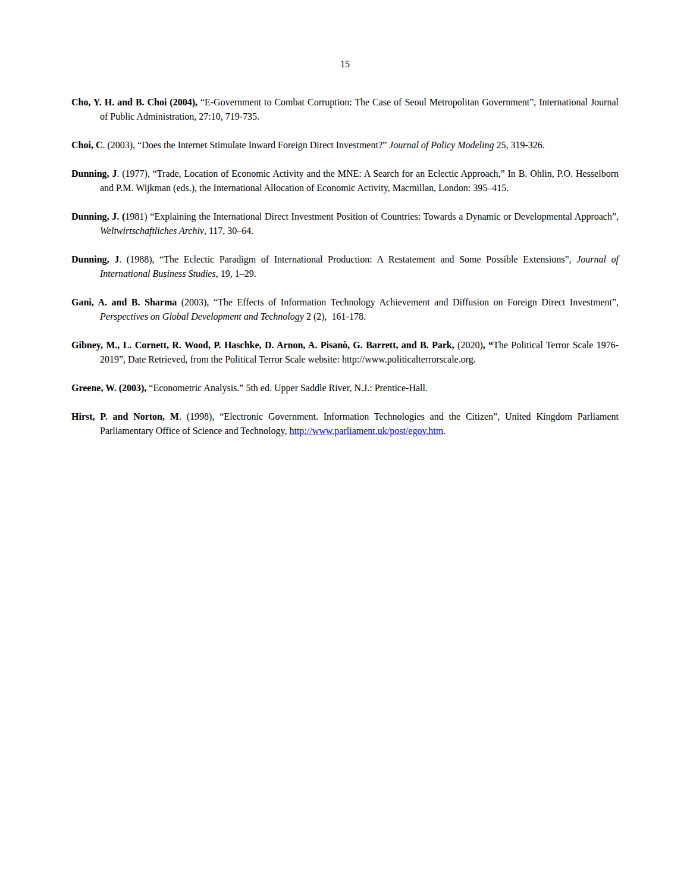15
Cho, Y. H. and B. Choi (2004), “E-Government to Combat Corruption: The Case of Seoul Metropolitan Government”, International Journal of Public Administration, 27:10, 719-735.
Choi, C. (2003), “Does the Internet Stimulate Inward Foreign Direct Investment?” Journal of Policy Modeling 25, 319-326.
Dunning, J. (1977), “Trade, Location of Economic Activity and the MNE: A Search for an Eclectic Approach,” In B. Ohlin, P.O. Hesselborn and P.M. Wijkman (eds.), the International Allocation of Economic Activity, Macmillan, London: 395–415.
Dunning, J. (1981) “Explaining the International Direct Investment Position of Countries: Towards a Dynamic or Developmental Approach”, Weltwirtschaftliches Archiv, 117, 30–64.
Dunning, J. (1988), “The Eclectic Paradigm of International Production: A Restatement and Some Possible Extensions”, Journal of International Business Studies, 19, 1–29.
Gani, A. and B. Sharma (2003), “The Effects of Information Technology Achievement and Diffusion on Foreign Direct Investment”, Perspectives on Global Development and Technology 2 (2), 161-178.
Gibney, M., L. Cornett, R. Wood, P. Haschke, D. Arnon, A. Pisanò, G. Barrett, and B. Park, (2020), “The Political Terror Scale 1976-2019”, Date Retrieved, from the Political Terror Scale website: http://www.politicalterrorscale.org.
Greene, W. (2003), “Econometric Analysis.” 5th ed. Upper Saddle River, N.J.: Prentice-Hall.
Hirst, P. and Norton, M. (1998), “Electronic Government. Information Technologies and the Citizen”, United Kingdom Parliament Parliamentary Office of Science and Technology, http://www.parliament.uk/post/egov.htm.